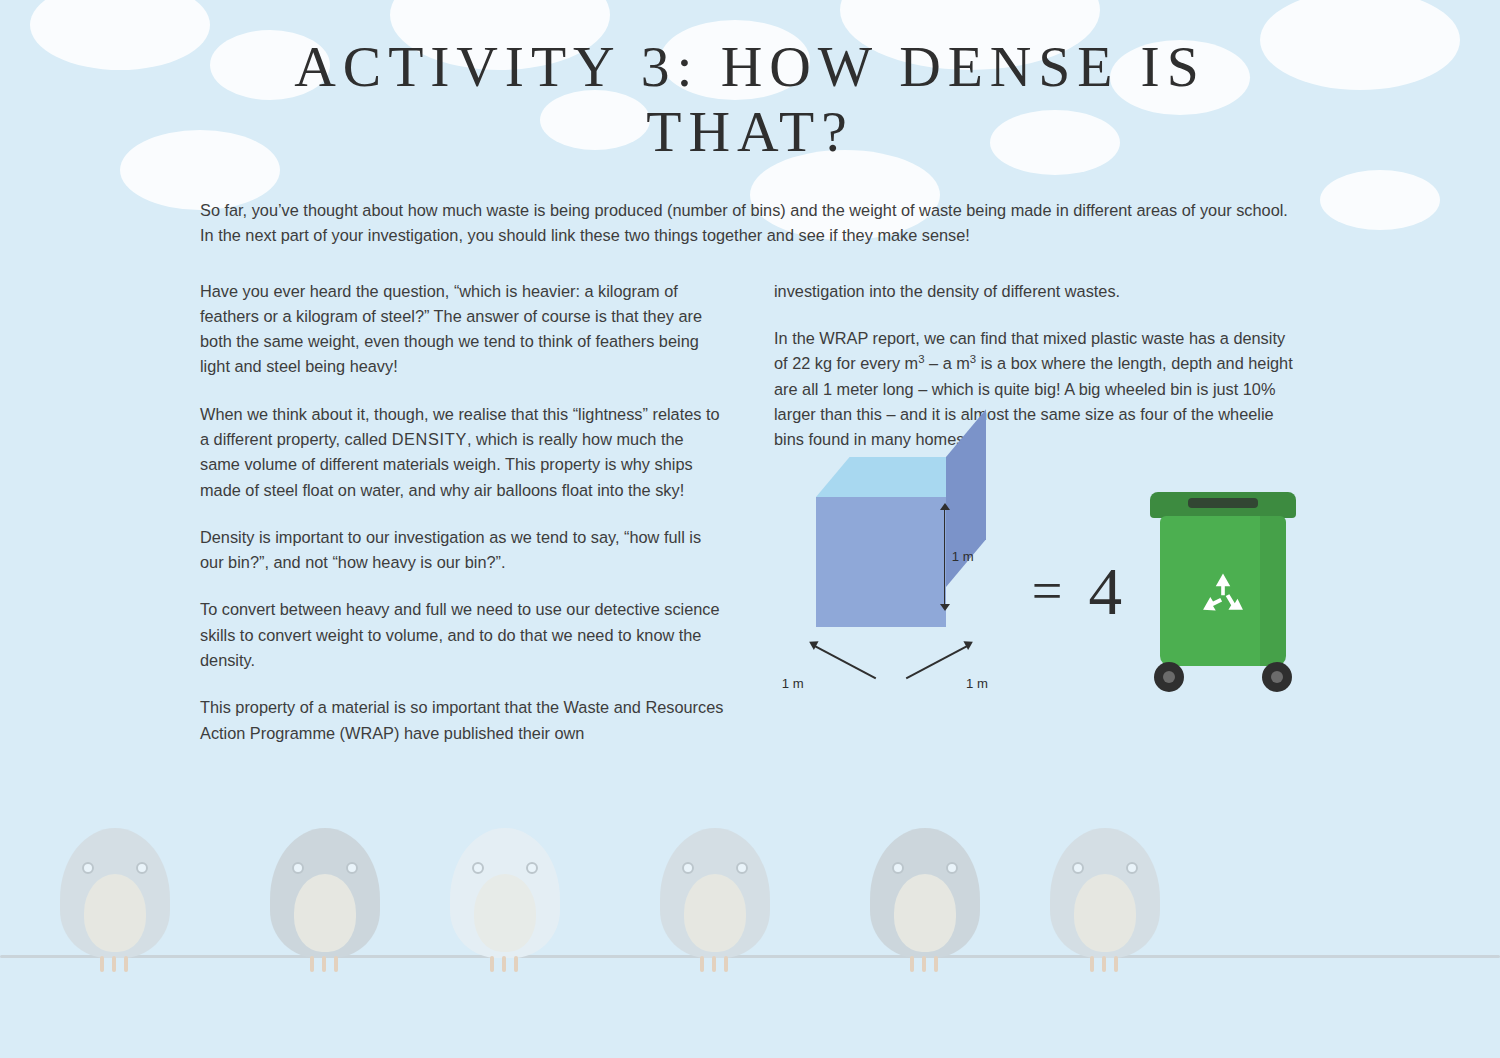Activity 3: How Dense is That?
So far, you’ve thought about how much waste is being produced (number of bins) and the weight of waste being made in different areas of your school. In the next part of your investigation, you should link these two things together and see if they make sense!
Have you ever heard the question, “which is heavier: a kilogram of feathers or a kilogram of steel?” The answer of course is that they are both the same weight, even though we tend to think of feathers being light and steel being heavy!
When we think about it, though, we realise that this “lightness” relates to a different property, called DENSITY, which is really how much the same volume of different materials weigh. This property is why ships made of steel float on water, and why air balloons float into the sky!
Density is important to our investigation as we tend to say, “how full is our bin?”, and not “how heavy is our bin?”.
To convert between heavy and full we need to use our detective science skills to convert weight to volume, and to do that we need to know the density.
This property of a material is so important that the Waste and Resources Action Programme (WRAP) have published their own
investigation into the density of different wastes.
In the WRAP report, we can find that mixed plastic waste has a density of 22 kg for every m3 – a m3 is a box where the length, depth and height are all 1 meter long – which is quite big! A big wheeled bin is just 10% larger than this – and it is almost the same size as four of the wheelie bins found in many homes.
1 m
1 m 1 m
= 4